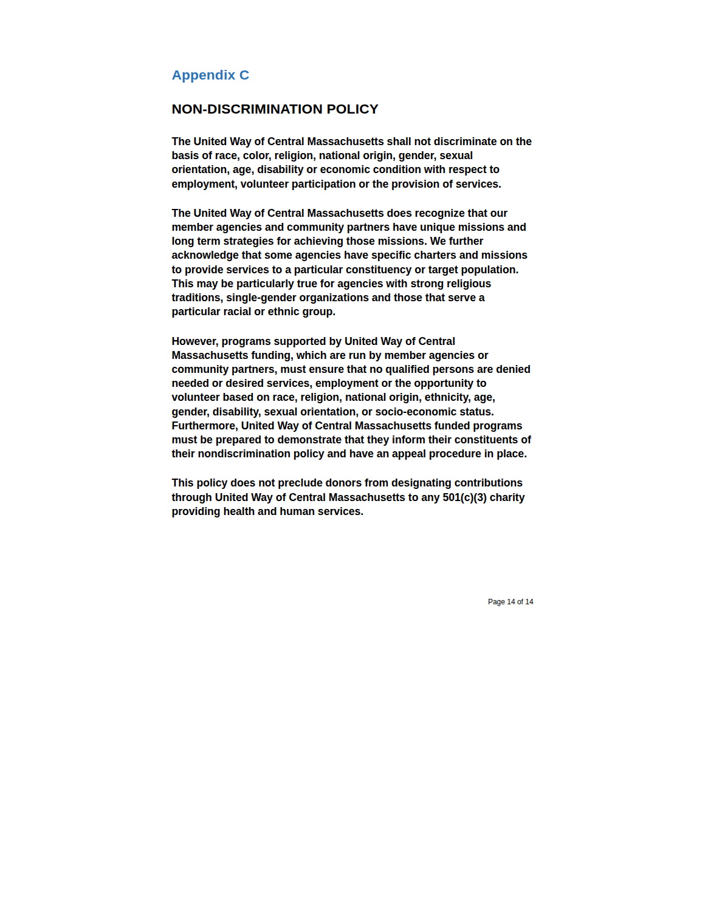Appendix C
NON-DISCRIMINATION POLICY
The United Way of Central Massachusetts shall not discriminate on the basis of race, color, religion, national origin, gender, sexual orientation, age, disability or economic condition with respect to employment, volunteer participation or the provision of services.
The United Way of Central Massachusetts does recognize that our member agencies and community partners have unique missions and long term strategies for achieving those missions. We further acknowledge that some agencies have specific charters and missions to provide services to a particular constituency or target population. This may be particularly true for agencies with strong religious traditions, single-gender organizations and those that serve a particular racial or ethnic group.
However, programs supported by United Way of Central Massachusetts funding, which are run by member agencies or community partners, must ensure that no qualified persons are denied needed or desired services, employment or the opportunity to volunteer based on race, religion, national origin, ethnicity, age, gender, disability, sexual orientation, or socio-economic status. Furthermore, United Way of Central Massachusetts funded programs must be prepared to demonstrate that they inform their constituents of their nondiscrimination policy and have an appeal procedure in place.
This policy does not preclude donors from designating contributions through United Way of Central Massachusetts to any 501(c)(3) charity providing health and human services.
Page 14 of 14